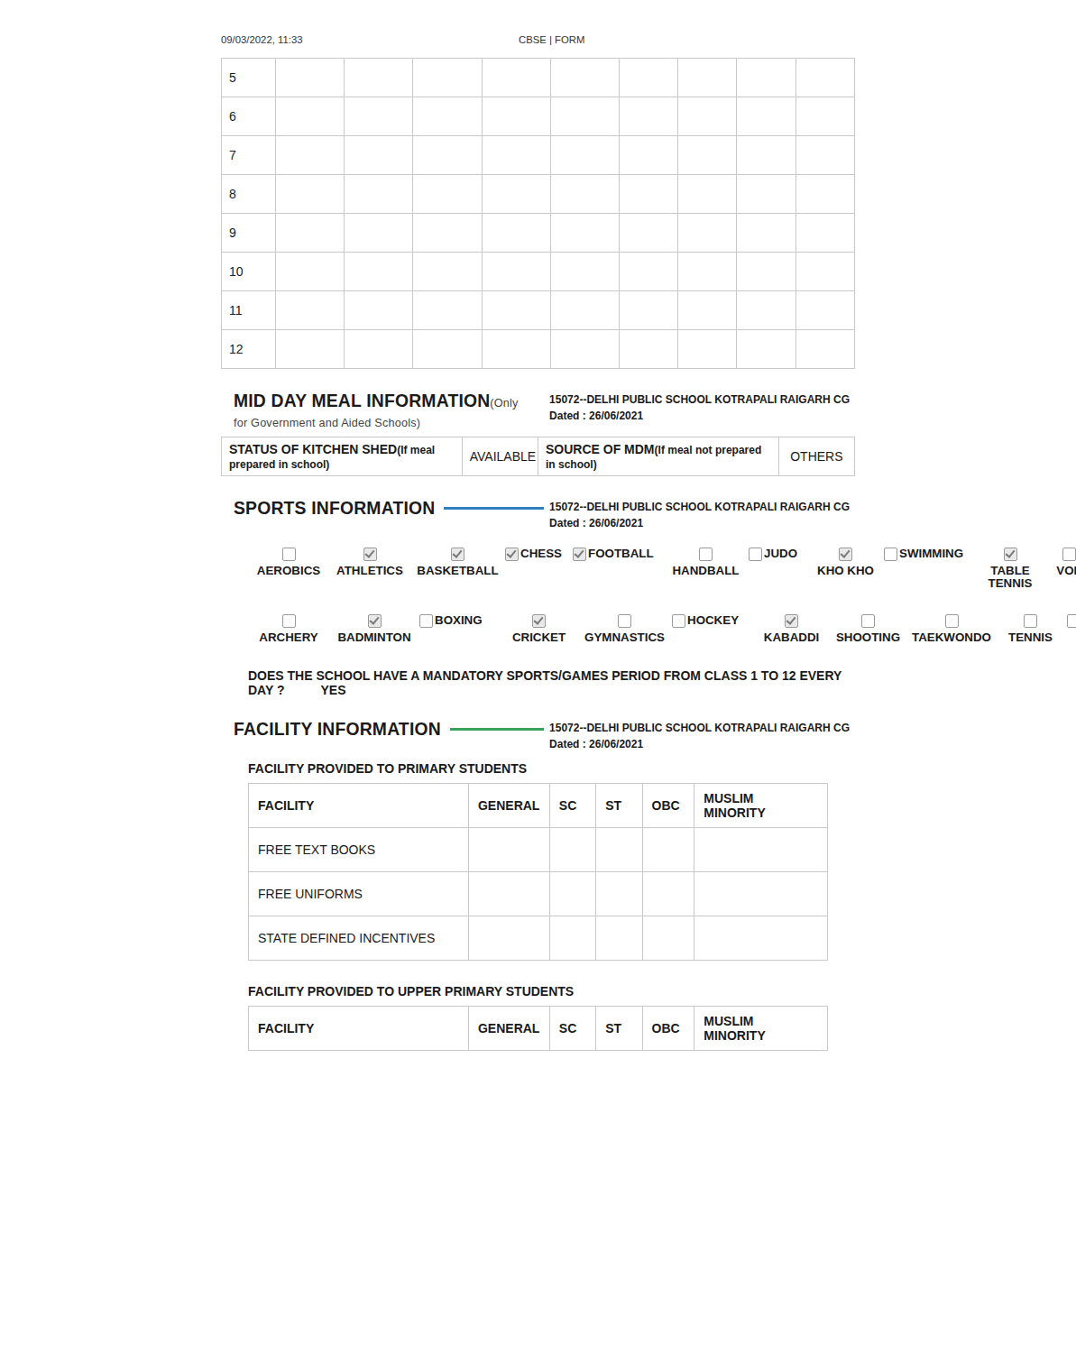09/03/2022, 11:33
CBSE | FORM
| 5 | | | | | | | | | |
| 6 | | | | | | | | | |
| 7 | | | | | | | | | |
| 8 | | | | | | | | | |
| 9 | | | | | | | | | |
| 10 | | | | | | | | | |
| 11 | | | | | | | | | |
| 12 | | | | | | | | | |
MID DAY MEAL INFORMATION(Only for Government and Aided Schools)
15072--DELHI PUBLIC SCHOOL KOTRAPALI RAIGARH CG
Dated : 26/06/2021
| STATUS OF KITCHEN SHED (If meal prepared in school) | AVAILABLE | SOURCE OF MDM (If meal not prepared in school) | OTHERS |
SPORTS INFORMATION
15072--DELHI PUBLIC SCHOOL KOTRAPALI RAIGARH CG
Dated : 26/06/2021
AEROBICS
ATHLETICS
BASKETBALL
CHESS
FOOTBALL
HANDBALL
JUDO
KHO KHO
SWIMMING
TABLE TENNIS
VOL
ARCHERY
BADMINTON
BOXING
CRICKET
GYMNASTICS
HOCKEY
KABADDI
SHOOTING
TAEKWONDO
TENNIS
DOES THE SCHOOL HAVE A MANDATORY SPORTS/GAMES PERIOD FROM CLASS 1 TO 12 EVERY DAY ?YES
FACILITY INFORMATION
15072--DELHI PUBLIC SCHOOL KOTRAPALI RAIGARH CG
Dated : 26/06/2021
FACILITY PROVIDED TO PRIMARY STUDENTS
| FACILITY | GENERAL | SC | ST | OBC | MUSLIM MINORITY |
| --- | --- | --- | --- | --- | --- |
| FREE TEXT BOOKS | | | | | |
| FREE UNIFORMS | | | | | |
| STATE DEFINED INCENTIVES | | | | | |
FACILITY PROVIDED TO UPPER PRIMARY STUDENTS
| FACILITY | GENERAL | SC | ST | OBC | MUSLIM MINORITY |
| --- | --- | --- | --- | --- | --- |